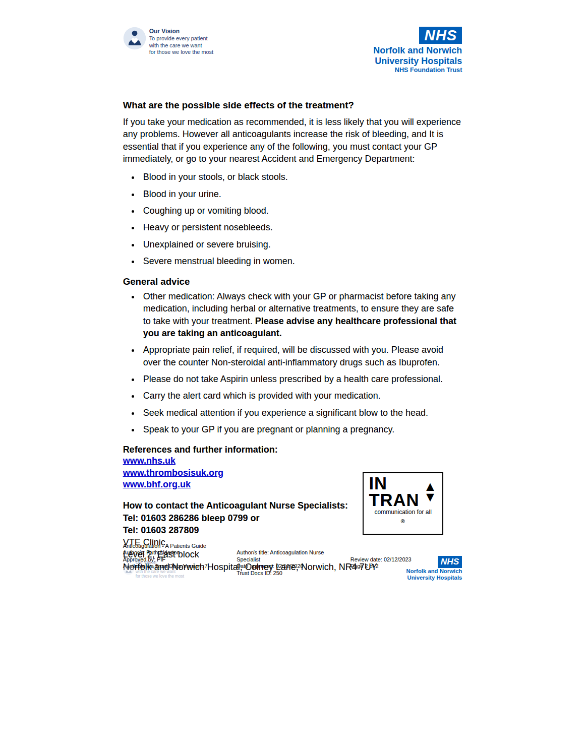Our Vision To provide every patient
with the care we want
for those we love the most
NHS
Norfolk and Norwich
University Hospitals
NHS Foundation Trust
What are the possible side effects of the treatment?
If you take your medication as recommended, it is less likely that you will experience any problems. However all anticoagulants increase the risk of bleeding, and It is essential that if you experience any of the following, you must contact your GP immediately, or go to your nearest Accident and Emergency Department:
Blood in your stools, or black stools.
Blood in your urine.
Coughing up or vomiting blood.
Heavy or persistent nosebleeds.
Unexplained or severe bruising.
Severe menstrual bleeding in women.
General advice
Other medication: Always check with your GP or pharmacist before taking any medication, including herbal or alternative treatments, to ensure they are safe to take with your treatment. Please advise any healthcare professional that you are taking an anticoagulant.
Appropriate pain relief, if required, will be discussed with you. Please avoid over the counter Non-steroidal anti-inflammatory drugs such as Ibuprofen.
Please do not take Aspirin unless prescribed by a health care professional.
Carry the alert card which is provided with your medication.
Seek medical attention if you experience a significant blow to the head.
Speak to your GP if you are pregnant or planning a pregnancy.
References and further information:
www.nhs.uk www.thrombosisuk.org www.bhf.org.uk
How to contact the Anticoagulant Nurse Specialists:
Tel: 01603 286286 bleep 0799 or
Tel: 01603 287809
VTE Clinic
Level 2, East block
Norfolk and Norwich Hospital, Colney Lane, Norwich, NR4 7UY
IN
TRAN
▲
▼
communication for all
®
Anticoagulation - A Patients Guide
Author/s: Ruth Alderton
Approved by: PIF
Available via Trust Docs Version: 7
Author/s title: Anticoagulation Nurse Specialist
Date approved: 02/12/2020
Trust Docs ID: 250
Review date: 02/12/2023
Page 2 of 2
Our Vision
To provide every patient
with the care we want
for those we love the most
NHS
Norfolk and Norwich
University Hospitals